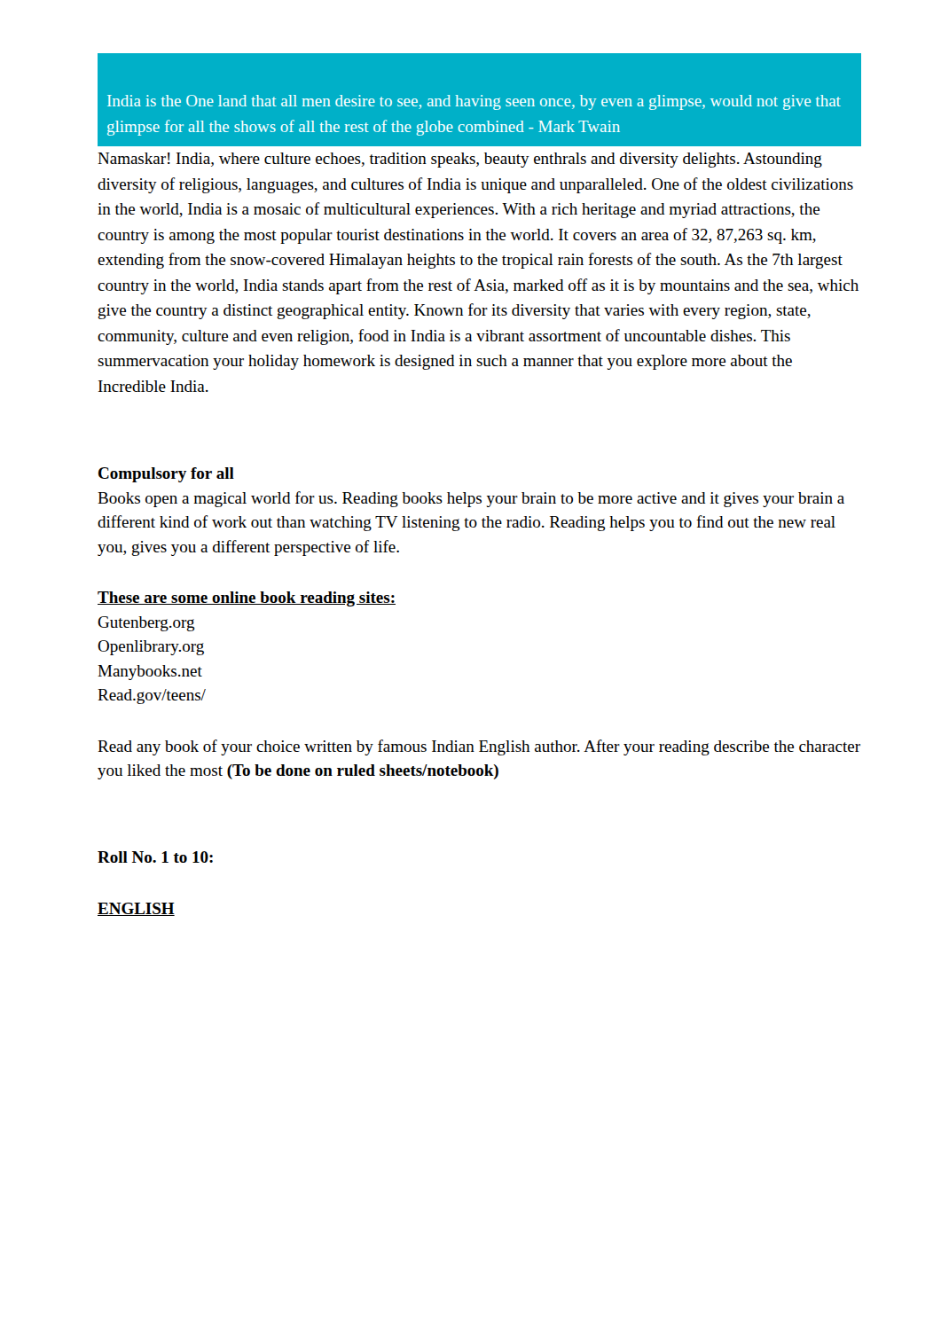India is the One land that all men desire to see, and having seen once, by even a glimpse, would not give that glimpse for all the shows of all the rest of the globe combined - Mark Twain
Namaskar! India, where culture echoes, tradition speaks, beauty enthrals and diversity delights. Astounding diversity of religious, languages, and cultures of India is unique and unparalleled. One of the oldest civilizations in the world, India is a mosaic of multicultural experiences. With a rich heritage and myriad attractions, the country is among the most popular tourist destinations in the world. It covers an area of 32, 87,263 sq. km, extending from the snow-covered Himalayan heights to the tropical rain forests of the south. As the 7th largest country in the world, India stands apart from the rest of Asia, marked off as it is by mountains and the sea, which give the country a distinct geographical entity. Known for its diversity that varies with every region, state, community, culture and even religion, food in India is a vibrant assortment of uncountable dishes. This summervacation your holiday homework is designed in such a manner that you explore more about the Incredible India.
Compulsory for all
Books open a magical world for us. Reading books helps your brain to be more active and it gives your brain a different kind of work out than watching TV listening to the radio. Reading helps you to find out the new real you, gives you a different perspective of life.
These are some online book reading sites:
Gutenberg.org
Openlibrary.org
Manybooks.net
Read.gov/teens/
Read any book of your choice written by famous Indian English author. After your reading describe the character you liked the most (To be done on ruled sheets/notebook)
Roll No. 1 to 10:
ENGLISH